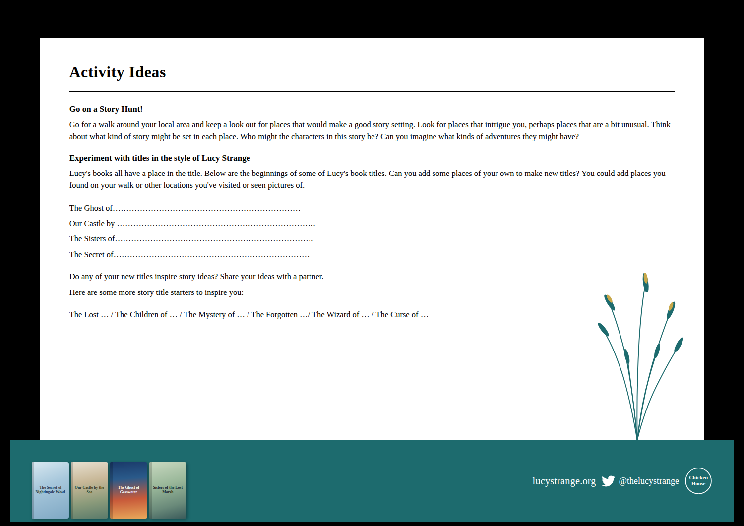Activity Ideas
Go on a Story Hunt!
Go for a walk around your local area and keep a look out for places that would make a good story setting. Look for places that intrigue you, perhaps places that are a bit unusual. Think about what kind of story might be set in each place. Who might the characters in this story be? Can you imagine what kinds of adventures they might have?
Experiment with titles in the style of Lucy Strange
Lucy's books all have a place in the title. Below are the beginnings of some of Lucy's book titles. Can you add some places of your own to make new titles? You could add places you found on your walk or other locations you've visited or seen pictures of.
The Ghost of……………………………………………………………
Our Castle by ……………………………………………………………….
The Sisters of……………………………………………………………….
The Secret of………………………………………………………………
Do any of your new titles inspire story ideas? Share your ideas with a partner.
Here are some more story title starters to inspire you:
The Lost … / The Children of … / The Mystery of … / The Forgotten …/ The Wizard of … / The Curse of …
The Secret of Nightingale Wood
Our Castle by the Sea
The Ghost of Gosswater
Sisters of the Lost Marsh
lucystrange.org @thelucystrange Chicken House